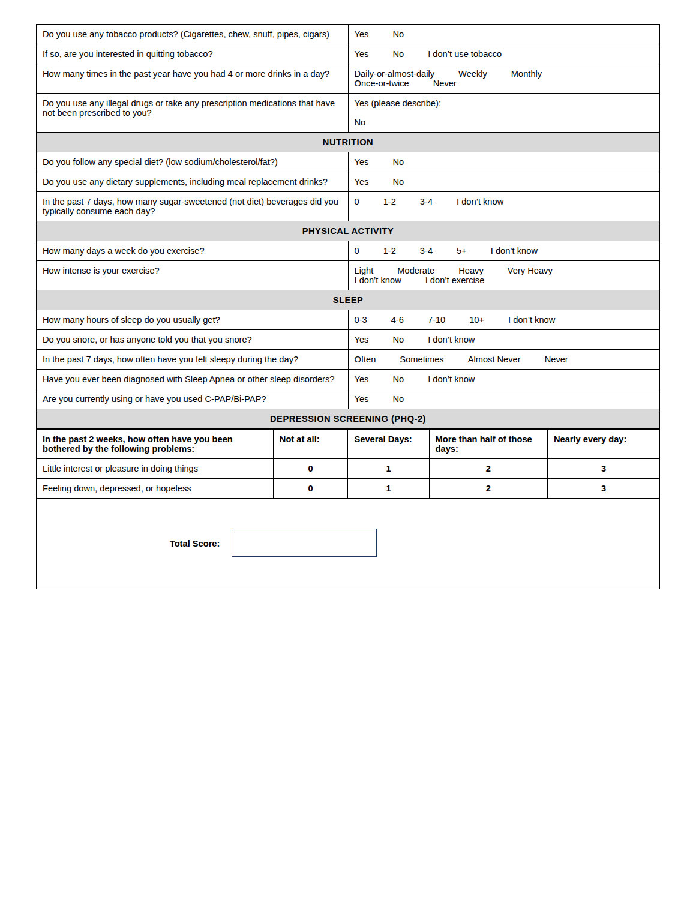| Do you use any tobacco products? (Cigarettes, chew, snuff, pipes, cigars) | Yes No |
| If so, are you interested in quitting tobacco? | Yes No I don’t use tobacco |
| How many times in the past year have you had 4 or more drinks in a day? | Daily-or-almost-daily Weekly Monthly Once-or-twice Never |
| Do you use any illegal drugs or take any prescription medications that have not been prescribed to you? | Yes (please describe): No |
| NUTRITION |
| Do you follow any special diet? (low sodium/cholesterol/fat?) | Yes No |
| Do you use any dietary supplements, including meal replacement drinks? | Yes No |
| In the past 7 days, how many sugar-sweetened (not diet) beverages did you typically consume each day? | 0 1-2 3-4 I don’t know |
| PHYSICAL ACTIVITY |
| How many days a week do you exercise? | 0 1-2 3-4 5+ I don’t know |
| How intense is your exercise? | Light Moderate Heavy Very Heavy I don’t know I don’t exercise |
| SLEEP |
| How many hours of sleep do you usually get? | 0-3 4-6 7-10 10+ I don’t know |
| Do you snore, or has anyone told you that you snore? | Yes No I don’t know |
| In the past 7 days, how often have you felt sleepy during the day? | Often Sometimes Almost Never Never |
| Have you ever been diagnosed with Sleep Apnea or other sleep disorders? | Yes No I don’t know |
| Are you currently using or have you used C-PAP/Bi-PAP? | Yes No |
| DEPRESSION SCREENING (PHQ-2) |
| In the past 2 weeks, how often have you been bothered by the following problems: | Not at all: | Several Days: | More than half of those days: | Nearly every day: |
| --- | --- | --- | --- | --- |
| Little interest or pleasure in doing things | 0 | 1 | 2 | 3 |
| Feeling down, depressed, or hopeless | 0 | 1 | 2 | 3 |
| / Total Score: / / |